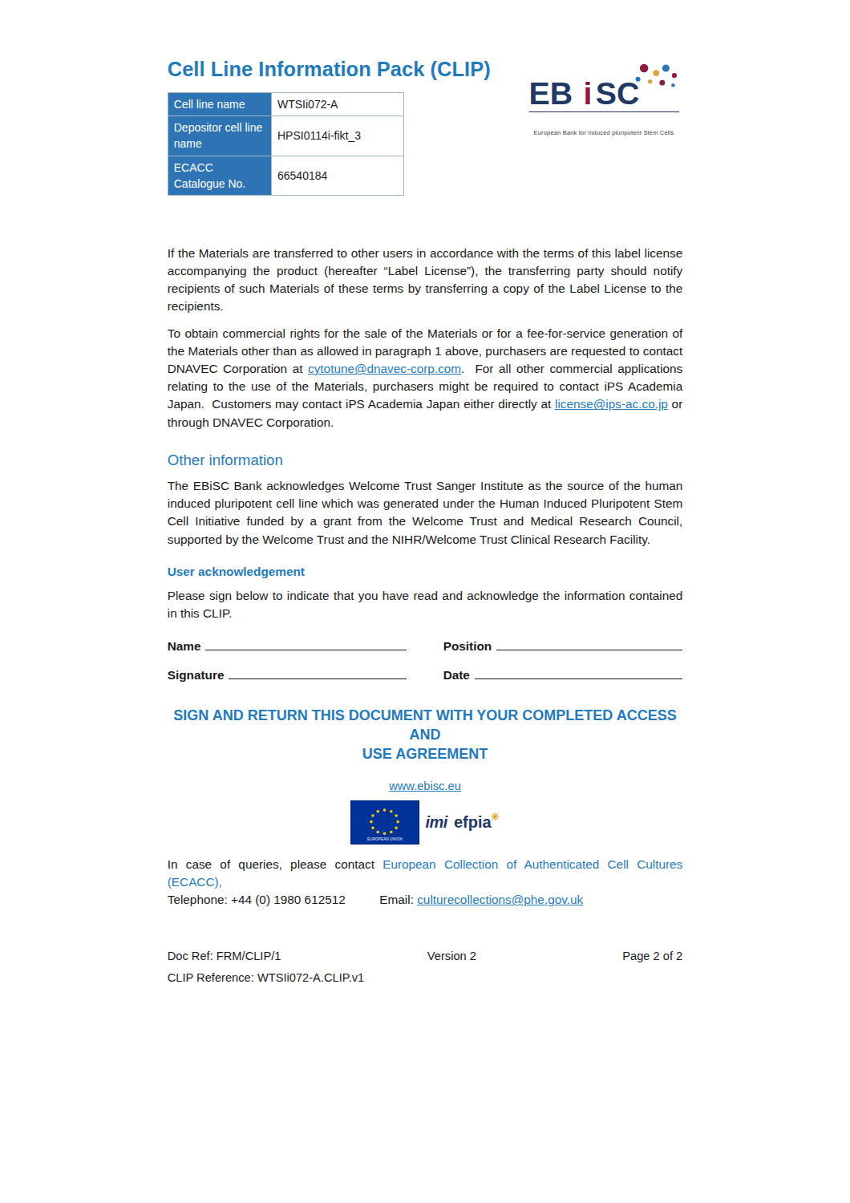Cell Line Information Pack (CLIP)
| Cell line name | WTSIi072-A |
| Depositor cell line name | HPSI0114i-fikt_3 |
| ECACC Catalogue No. | 66540184 |
EB i SC
European Bank for induced pluripotent Stem Cells
If the Materials are transferred to other users in accordance with the terms of this label license accompanying the product (hereafter “Label License”), the transferring party should notify recipients of such Materials of these terms by transferring a copy of the Label License to the recipients.
To obtain commercial rights for the sale of the Materials or for a fee-for-service generation of the Materials other than as allowed in paragraph 1 above, purchasers are requested to contact DNAVEC Corporation at cytotune@dnavec-corp.com. For all other commercial applications relating to the use of the Materials, purchasers might be required to contact iPS Academia Japan. Customers may contact iPS Academia Japan either directly at license@ips-ac.co.jp or through DNAVEC Corporation.
Other information
The EBiSC Bank acknowledges Welcome Trust Sanger Institute as the source of the human induced pluripotent cell line which was generated under the Human Induced Pluripotent Stem Cell Initiative funded by a grant from the Welcome Trust and Medical Research Council, supported by the Welcome Trust and the NIHR/Welcome Trust Clinical Research Facility.
User acknowledgement
Please sign below to indicate that you have read and acknowledge the information contained in this CLIP.
Name
Position
Signature
Date
SIGN AND RETURN THIS DOCUMENT WITH YOUR COMPLETED ACCESS AND
USE AGREEMENT
www.ebisc.eu
EUROPEAN UNION
imi
efpia✳
In case of queries, please contact European Collection of Authenticated Cell Cultures (ECACC),
Telephone: +44 (0) 1980 612512 Email: culturecollections@phe.gov.uk
Doc Ref: FRM/CLIP/1
Version 2
Page 2 of 2
CLIP Reference: WTSIi072-A.CLIP.v1